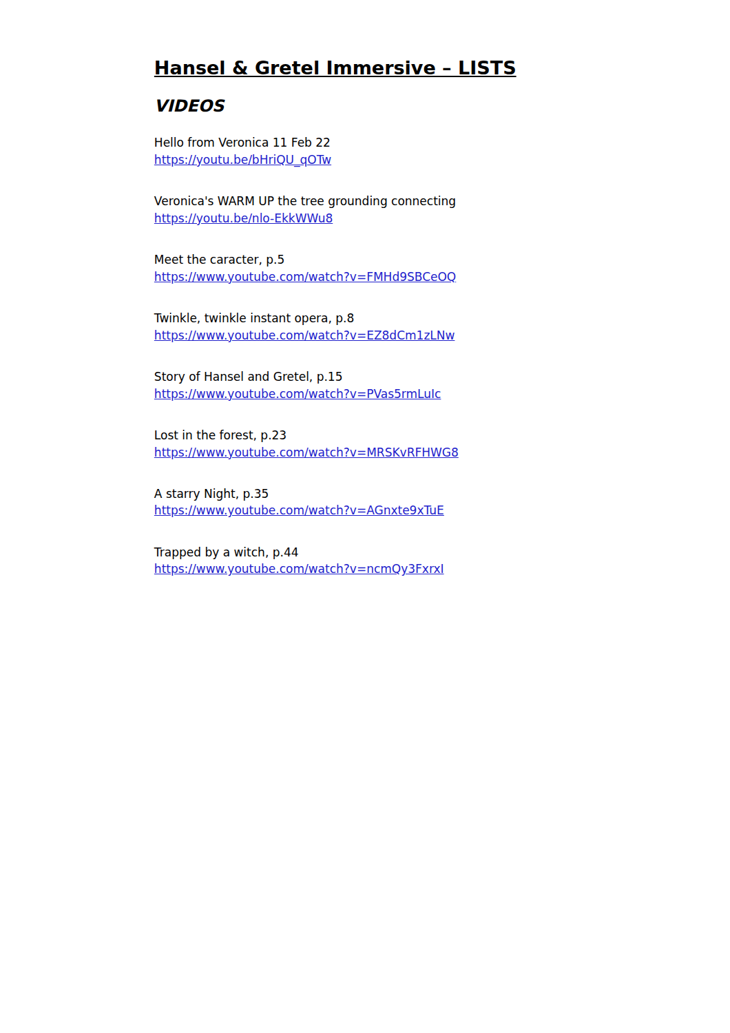Hansel & Gretel Immersive – LISTS
VIDEOS
Hello from Veronica 11 Feb 22
https://youtu.be/bHriQU_qOTw
Veronica's WARM UP the tree grounding connecting
https://youtu.be/nlo-EkkWWu8
Meet the caracter, p.5
https://www.youtube.com/watch?v=FMHd9SBCeOQ
Twinkle, twinkle instant opera, p.8
https://www.youtube.com/watch?v=EZ8dCm1zLNw
Story of Hansel and Gretel, p.15
https://www.youtube.com/watch?v=PVas5rmLuIc
Lost in the forest, p.23
https://www.youtube.com/watch?v=MRSKvRFHWG8
A starry Night, p.35
https://www.youtube.com/watch?v=AGnxte9xTuE
Trapped by a witch, p.44
https://www.youtube.com/watch?v=ncmQy3FxrxI